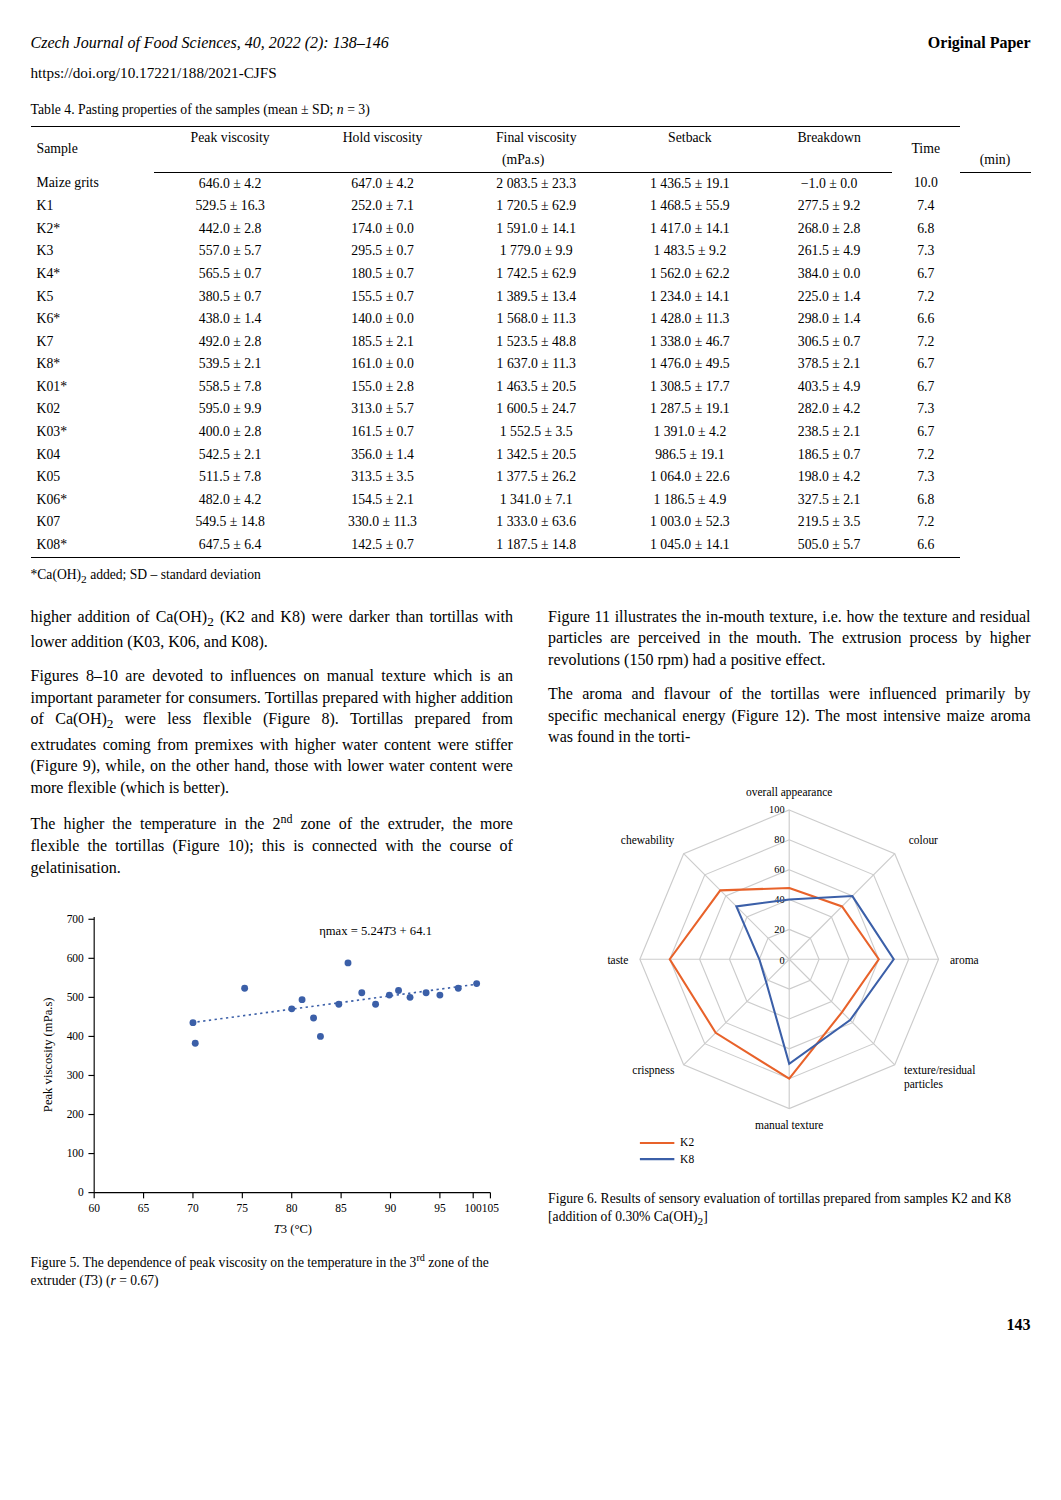Czech Journal of Food Sciences, 40, 2022 (2): 138–146
Original Paper
https://doi.org/10.17221/188/2021-CJFS
Table 4. Pasting properties of the samples (mean ± SD; n = 3)
| Sample | Peak viscosity | Hold viscosity | Final viscosity | Setback | Breakdown | Time |
| --- | --- | --- | --- | --- | --- | --- |
| (mPa.s) | (min) |
| Maize grits | 646.0 ± 4.2 | 647.0 ± 4.2 | 2 083.5 ± 23.3 | 1 436.5 ± 19.1 | −1.0 ± 0.0 | 10.0 |
| K1 | 529.5 ± 16.3 | 252.0 ± 7.1 | 1 720.5 ± 62.9 | 1 468.5 ± 55.9 | 277.5 ± 9.2 | 7.4 |
| K2* | 442.0 ± 2.8 | 174.0 ± 0.0 | 1 591.0 ± 14.1 | 1 417.0 ± 14.1 | 268.0 ± 2.8 | 6.8 |
| K3 | 557.0 ± 5.7 | 295.5 ± 0.7 | 1 779.0 ± 9.9 | 1 483.5 ± 9.2 | 261.5 ± 4.9 | 7.3 |
| K4* | 565.5 ± 0.7 | 180.5 ± 0.7 | 1 742.5 ± 62.9 | 1 562.0 ± 62.2 | 384.0 ± 0.0 | 6.7 |
| K5 | 380.5 ± 0.7 | 155.5 ± 0.7 | 1 389.5 ± 13.4 | 1 234.0 ± 14.1 | 225.0 ± 1.4 | 7.2 |
| K6* | 438.0 ± 1.4 | 140.0 ± 0.0 | 1 568.0 ± 11.3 | 1 428.0 ± 11.3 | 298.0 ± 1.4 | 6.6 |
| K7 | 492.0 ± 2.8 | 185.5 ± 2.1 | 1 523.5 ± 48.8 | 1 338.0 ± 46.7 | 306.5 ± 0.7 | 7.2 |
| K8* | 539.5 ± 2.1 | 161.0 ± 0.0 | 1 637.0 ± 11.3 | 1 476.0 ± 49.5 | 378.5 ± 2.1 | 6.7 |
| K01* | 558.5 ± 7.8 | 155.0 ± 2.8 | 1 463.5 ± 20.5 | 1 308.5 ± 17.7 | 403.5 ± 4.9 | 6.7 |
| K02 | 595.0 ± 9.9 | 313.0 ± 5.7 | 1 600.5 ± 24.7 | 1 287.5 ± 19.1 | 282.0 ± 4.2 | 7.3 |
| K03* | 400.0 ± 2.8 | 161.5 ± 0.7 | 1 552.5 ± 3.5 | 1 391.0 ± 4.2 | 238.5 ± 2.1 | 6.7 |
| K04 | 542.5 ± 2.1 | 356.0 ± 1.4 | 1 342.5 ± 20.5 | 986.5 ± 19.1 | 186.5 ± 0.7 | 7.2 |
| K05 | 511.5 ± 7.8 | 313.5 ± 3.5 | 1 377.5 ± 26.2 | 1 064.0 ± 22.6 | 198.0 ± 4.2 | 7.3 |
| K06* | 482.0 ± 4.2 | 154.5 ± 2.1 | 1 341.0 ± 7.1 | 1 186.5 ± 4.9 | 327.5 ± 2.1 | 6.8 |
| K07 | 549.5 ± 14.8 | 330.0 ± 11.3 | 1 333.0 ± 63.6 | 1 003.0 ± 52.3 | 219.5 ± 3.5 | 7.2 |
| K08* | 647.5 ± 6.4 | 142.5 ± 0.7 | 1 187.5 ± 14.8 | 1 045.0 ± 14.1 | 505.0 ± 5.7 | 6.6 |
*Ca(OH)2 added; SD – standard deviation
higher addition of Ca(OH)2 (K2 and K8) were darker than tortillas with lower addition (K03, K06, and K08).
Figures 8–10 are devoted to influences on manual texture which is an important parameter for consumers. Tortillas prepared with higher addition of Ca(OH)2 were less flexible (Figure 8). Tortillas prepared from extrudates coming from premixes with higher water content were stiffer (Figure 9), while, on the other hand, those with lower water content were more flexible (which is better).
The higher the temperature in the 2nd zone of the extruder, the more flexible the tortillas (Figure 10); this is connected with the course of gelatinisation.
0 100 200 300 400 500 600 700 60 65 70 75 80 85 90 95 100 105 T3 (°C) Peak viscosity (mPa.s) ηmax = 5.24T3 + 64.1
Figure 5. The dependence of peak viscosity on the temperature in the 3rd zone of the extruder (T3) (r = 0.67)
Figure 11 illustrates the in-mouth texture, i.e. how the texture and residual particles are perceived in the mouth. The extrusion process by higher revolutions (150 rpm) had a positive effect.
The aroma and flavour of the tortillas were influenced primarily by specific mechanical energy (Figure 12). The most intensive maize aroma was found in the torti-
100 80 60 40 20 0 overall appearance colour aroma texture/residual particles manual texture crispness taste chewability K2 K8
Figure 6. Results of sensory evaluation of tortillas prepared from samples K2 and K8 [addition of 0.30% Ca(OH)2]
143